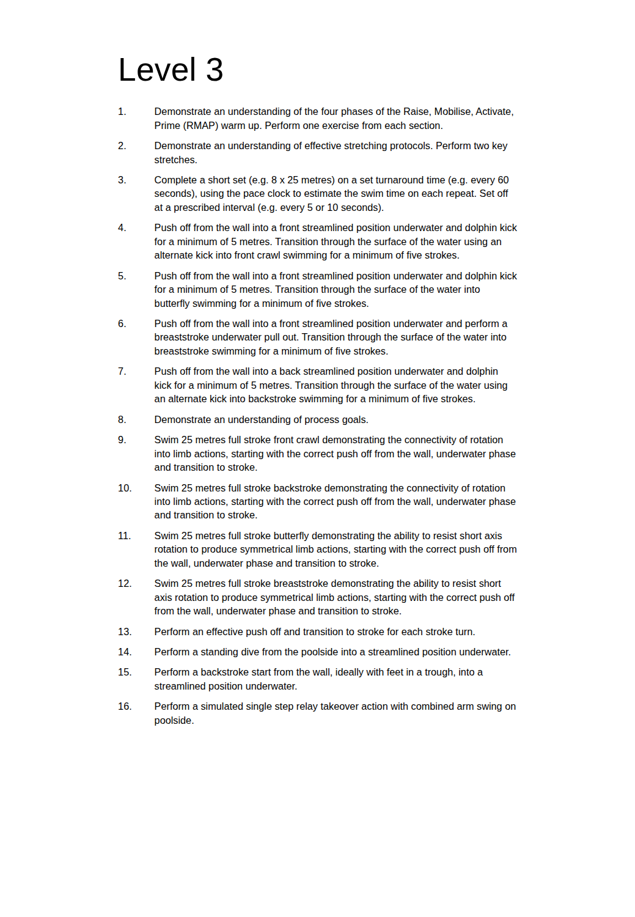Level 3
1. Demonstrate an understanding of the four phases of the Raise, Mobilise, Activate, Prime (RMAP) warm up. Perform one exercise from each section.
2. Demonstrate an understanding of effective stretching protocols. Perform two key stretches.
3. Complete a short set (e.g. 8 x 25 metres) on a set turnaround time (e.g. every 60 seconds), using the pace clock to estimate the swim time on each repeat. Set off at a prescribed interval (e.g. every 5 or 10 seconds).
4. Push off from the wall into a front streamlined position underwater and dolphin kick for a minimum of 5 metres. Transition through the surface of the water using an alternate kick into front crawl swimming for a minimum of five strokes.
5. Push off from the wall into a front streamlined position underwater and dolphin kick for a minimum of 5 metres. Transition through the surface of the water into butterfly swimming for a minimum of five strokes.
6. Push off from the wall into a front streamlined position underwater and perform a breaststroke underwater pull out. Transition through the surface of the water into breaststroke swimming for a minimum of five strokes.
7. Push off from the wall into a back streamlined position underwater and dolphin kick for a minimum of 5 metres. Transition through the surface of the water using an alternate kick into backstroke swimming for a minimum of five strokes.
8. Demonstrate an understanding of process goals.
9. Swim 25 metres full stroke front crawl demonstrating the connectivity of rotation into limb actions, starting with the correct push off from the wall, underwater phase and transition to stroke.
10. Swim 25 metres full stroke backstroke demonstrating the connectivity of rotation into limb actions, starting with the correct push off from the wall, underwater phase and transition to stroke.
11. Swim 25 metres full stroke butterfly demonstrating the ability to resist short axis rotation to produce symmetrical limb actions, starting with the correct push off from the wall, underwater phase and transition to stroke.
12. Swim 25 metres full stroke breaststroke demonstrating the ability to resist short axis rotation to produce symmetrical limb actions, starting with the correct push off from the wall, underwater phase and transition to stroke.
13. Perform an effective push off and transition to stroke for each stroke turn.
14. Perform a standing dive from the poolside into a streamlined position underwater.
15. Perform a backstroke start from the wall, ideally with feet in a trough, into a streamlined position underwater.
16. Perform a simulated single step relay takeover action with combined arm swing on poolside.